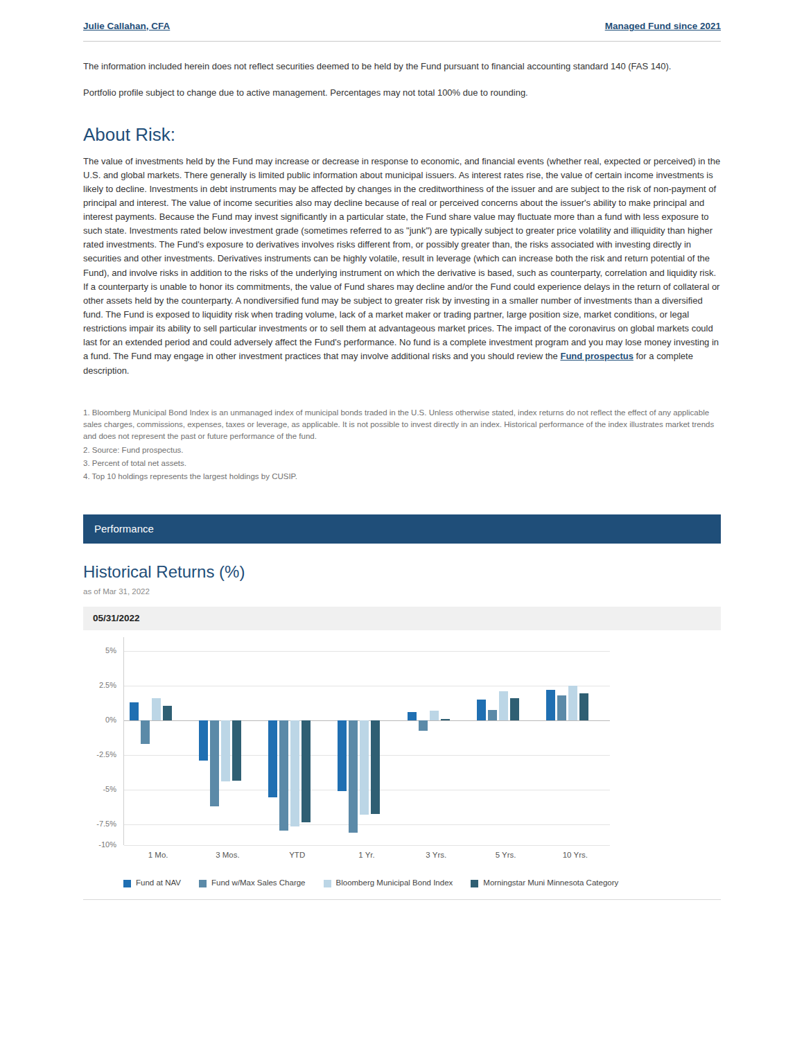Julie Callahan, CFA Managed Fund since 2021
The information included herein does not reflect securities deemed to be held by the Fund pursuant to financial accounting standard 140 (FAS 140).
Portfolio profile subject to change due to active management. Percentages may not total 100% due to rounding.
About Risk:
The value of investments held by the Fund may increase or decrease in response to economic, and financial events (whether real, expected or perceived) in the U.S. and global markets. There generally is limited public information about municipal issuers. As interest rates rise, the value of certain income investments is likely to decline. Investments in debt instruments may be affected by changes in the creditworthiness of the issuer and are subject to the risk of non-payment of principal and interest. The value of income securities also may decline because of real or perceived concerns about the issuer's ability to make principal and interest payments. Because the Fund may invest significantly in a particular state, the Fund share value may fluctuate more than a fund with less exposure to such state. Investments rated below investment grade (sometimes referred to as "junk") are typically subject to greater price volatility and illiquidity than higher rated investments. The Fund's exposure to derivatives involves risks different from, or possibly greater than, the risks associated with investing directly in securities and other investments. Derivatives instruments can be highly volatile, result in leverage (which can increase both the risk and return potential of the Fund), and involve risks in addition to the risks of the underlying instrument on which the derivative is based, such as counterparty, correlation and liquidity risk. If a counterparty is unable to honor its commitments, the value of Fund shares may decline and/or the Fund could experience delays in the return of collateral or other assets held by the counterparty. A nondiversified fund may be subject to greater risk by investing in a smaller number of investments than a diversified fund. The Fund is exposed to liquidity risk when trading volume, lack of a market maker or trading partner, large position size, market conditions, or legal restrictions impair its ability to sell particular investments or to sell them at advantageous market prices. The impact of the coronavirus on global markets could last for an extended period and could adversely affect the Fund's performance. No fund is a complete investment program and you may lose money investing in a fund. The Fund may engage in other investment practices that may involve additional risks and you should review the Fund prospectus for a complete description.
1. Bloomberg Municipal Bond Index is an unmanaged index of municipal bonds traded in the U.S. Unless otherwise stated, index returns do not reflect the effect of any applicable sales charges, commissions, expenses, taxes or leverage, as applicable. It is not possible to invest directly in an index. Historical performance of the index illustrates market trends and does not represent the past or future performance of the fund.
2. Source: Fund prospectus.
3. Percent of total net assets.
4. Top 10 holdings represents the largest holdings by CUSIP.
Performance
Historical Returns (%)
as of Mar 31, 2022
05/31/2022
5% 2.5% 0% -2.5% -5% -7.5% -10%
1 Mo.
3 Mos.
YTD
1 Yr.
3 Yrs.
5 Yrs.
10 Yrs.
Fund at NAV
Fund w/Max Sales Charge
Bloomberg Municipal Bond Index
Morningstar Muni Minnesota Category